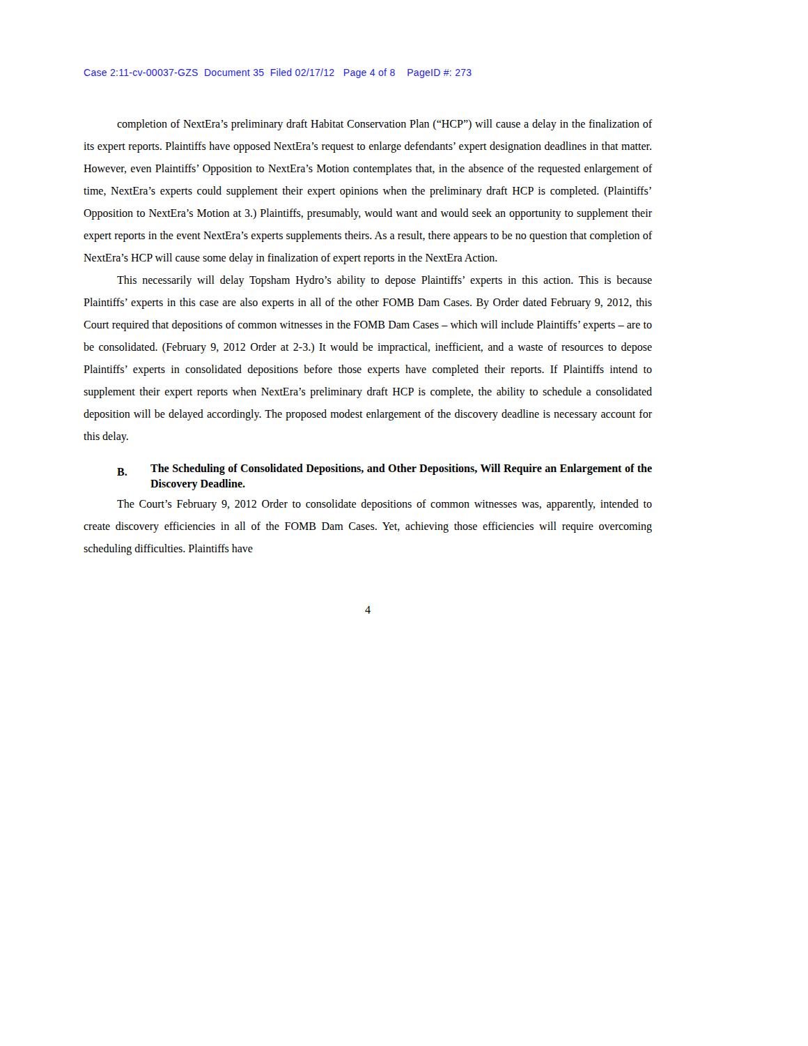Case 2:11-cv-00037-GZS Document 35 Filed 02/17/12 Page 4 of 8 PageID #: 273
completion of NextEra’s preliminary draft Habitat Conservation Plan (“HCP”) will cause a delay in the finalization of its expert reports. Plaintiffs have opposed NextEra’s request to enlarge defendants’ expert designation deadlines in that matter. However, even Plaintiffs’ Opposition to NextEra’s Motion contemplates that, in the absence of the requested enlargement of time, NextEra’s experts could supplement their expert opinions when the preliminary draft HCP is completed. (Plaintiffs’ Opposition to NextEra’s Motion at 3.) Plaintiffs, presumably, would want and would seek an opportunity to supplement their expert reports in the event NextEra’s experts supplements theirs. As a result, there appears to be no question that completion of NextEra’s HCP will cause some delay in finalization of expert reports in the NextEra Action.
This necessarily will delay Topsham Hydro’s ability to depose Plaintiffs’ experts in this action. This is because Plaintiffs’ experts in this case are also experts in all of the other FOMB Dam Cases. By Order dated February 9, 2012, this Court required that depositions of common witnesses in the FOMB Dam Cases – which will include Plaintiffs’ experts – are to be consolidated. (February 9, 2012 Order at 2-3.) It would be impractical, inefficient, and a waste of resources to depose Plaintiffs’ experts in consolidated depositions before those experts have completed their reports. If Plaintiffs intend to supplement their expert reports when NextEra’s preliminary draft HCP is complete, the ability to schedule a consolidated deposition will be delayed accordingly. The proposed modest enlargement of the discovery deadline is necessary account for this delay.
B. The Scheduling of Consolidated Depositions, and Other Depositions, Will Require an Enlargement of the Discovery Deadline.
The Court’s February 9, 2012 Order to consolidate depositions of common witnesses was, apparently, intended to create discovery efficiencies in all of the FOMB Dam Cases. Yet, achieving those efficiencies will require overcoming scheduling difficulties. Plaintiffs have
4